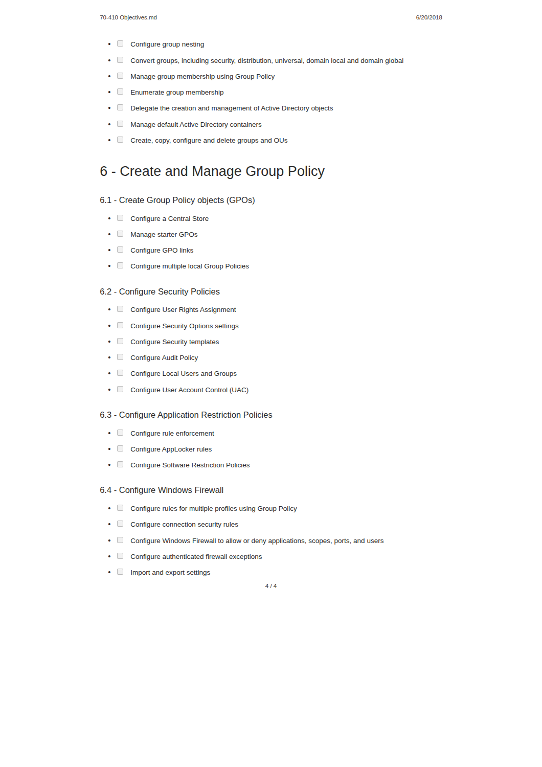70-410 Objectives.md 6/20/2018
Configure group nesting
Convert groups, including security, distribution, universal, domain local and domain global
Manage group membership using Group Policy
Enumerate group membership
Delegate the creation and management of Active Directory objects
Manage default Active Directory containers
Create, copy, configure and delete groups and OUs
6 - Create and Manage Group Policy
6.1 - Create Group Policy objects (GPOs)
Configure a Central Store
Manage starter GPOs
Configure GPO links
Configure multiple local Group Policies
6.2 - Configure Security Policies
Configure User Rights Assignment
Configure Security Options settings
Configure Security templates
Configure Audit Policy
Configure Local Users and Groups
Configure User Account Control (UAC)
6.3 - Configure Application Restriction Policies
Configure rule enforcement
Configure AppLocker rules
Configure Software Restriction Policies
6.4 - Configure Windows Firewall
Configure rules for multiple profiles using Group Policy
Configure connection security rules
Configure Windows Firewall to allow or deny applications, scopes, ports, and users
Configure authenticated firewall exceptions
Import and export settings
4 / 4